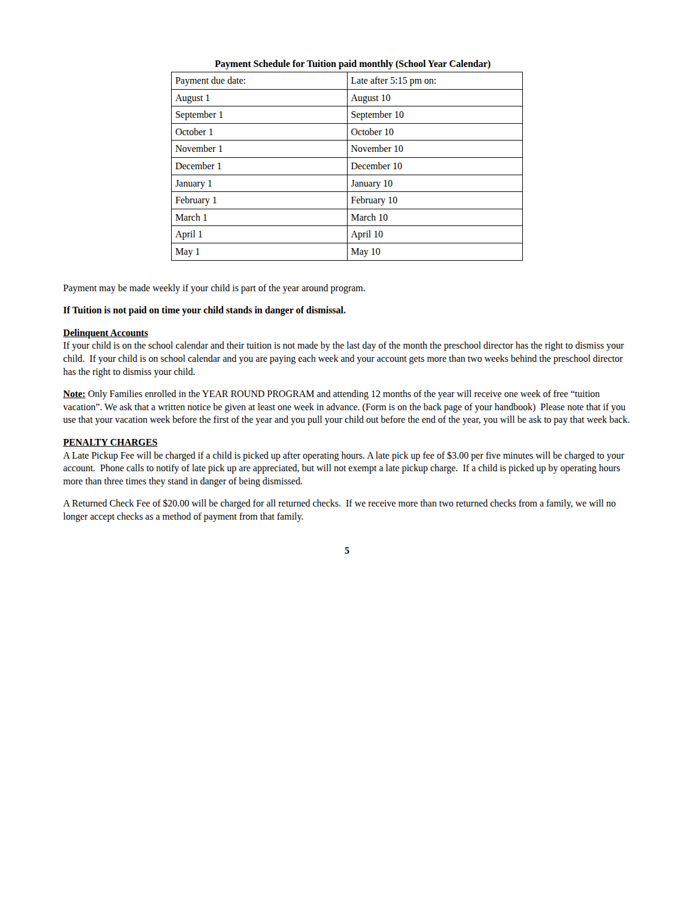Payment Schedule for Tuition paid monthly (School Year Calendar)
| Payment due date: | Late after 5:15 pm on: |
| August 1 | August 10 |
| September 1 | September 10 |
| October 1 | October 10 |
| November 1 | November 10 |
| December 1 | December 10 |
| January 1 | January 10 |
| February 1 | February 10 |
| March 1 | March 10 |
| April 1 | April 10 |
| May 1 | May 10 |
Payment may be made weekly if your child is part of the year around program.
If Tuition is not paid on time your child stands in danger of dismissal.
Delinquent Accounts
If your child is on the school calendar and their tuition is not made by the last day of the month the preschool director has the right to dismiss your child. If your child is on school calendar and you are paying each week and your account gets more than two weeks behind the preschool director has the right to dismiss your child.
Note: Only Families enrolled in the YEAR ROUND PROGRAM and attending 12 months of the year will receive one week of free “tuition vacation”. We ask that a written notice be given at least one week in advance. (Form is on the back page of your handbook) Please note that if you use that your vacation week before the first of the year and you pull your child out before the end of the year, you will be ask to pay that week back.
PENALTY CHARGES
A Late Pickup Fee will be charged if a child is picked up after operating hours. A late pick up fee of $3.00 per five minutes will be charged to your account. Phone calls to notify of late pick up are appreciated, but will not exempt a late pickup charge. If a child is picked up by operating hours more than three times they stand in danger of being dismissed.
A Returned Check Fee of $20.00 will be charged for all returned checks. If we receive more than two returned checks from a family, we will no longer accept checks as a method of payment from that family.
5